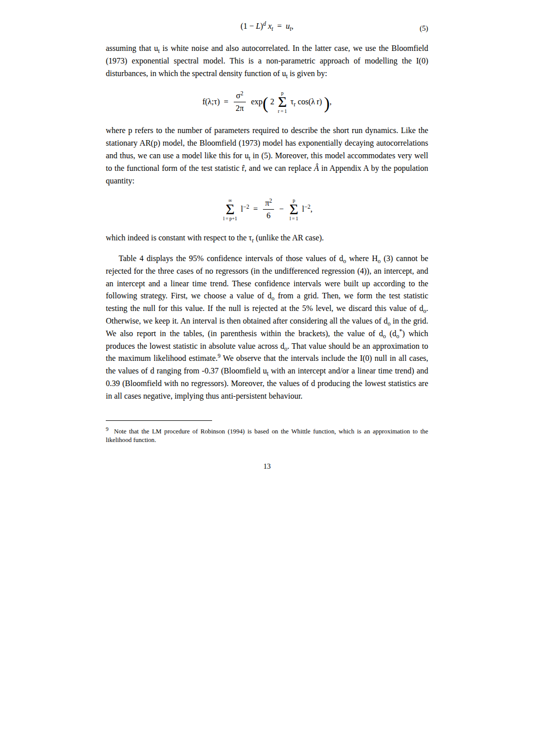(1 − L)d xt = ut, (5)
assuming that ut is white noise and also autocorrelated. In the latter case, we use the Bloomfield (1973) exponential spectral model. This is a non-parametric approach of modelling the I(0) disturbances, in which the spectral density function of ut is given by:
f(λ;τ) = σ22π exp( 2 p Σ r = 1 τr cos(λ r) ),
where p refers to the number of parameters required to describe the short run dynamics. Like the stationary AR(p) model, the Bloomfield (1973) model has exponentially decaying autocorrelations and thus, we can use a model like this for ut in (5). Moreover, this model accommodates very well to the functional form of the test statistic r̂, and we can replace Â in Appendix A by the population quantity:
∞ Σ l = p+1 l−2 = π26 − p Σ l = 1 l−2,
which indeed is constant with respect to the τr (unlike the AR case).
Table 4 displays the 95% confidence intervals of those values of do where Ho (3) cannot be rejected for the three cases of no regressors (in the undifferenced regression (4)), an intercept, and an intercept and a linear time trend. These confidence intervals were built up according to the following strategy. First, we choose a value of do from a grid. Then, we form the test statistic testing the null for this value. If the null is rejected at the 5% level, we discard this value of do. Otherwise, we keep it. An interval is then obtained after considering all the values of do in the grid. We also report in the tables, (in parenthesis within the brackets), the value of do (do*) which produces the lowest statistic in absolute value across do. That value should be an approximation to the maximum likelihood estimate.9 We observe that the intervals include the I(0) null in all cases, the values of d ranging from -0.37 (Bloomfield ut with an intercept and/or a linear time trend) and 0.39 (Bloomfield with no regressors). Moreover, the values of d producing the lowest statistics are in all cases negative, implying thus anti-persistent behaviour.
9 Note that the LM procedure of Robinson (1994) is based on the Whittle function, which is an approximation to the likelihood function.
13